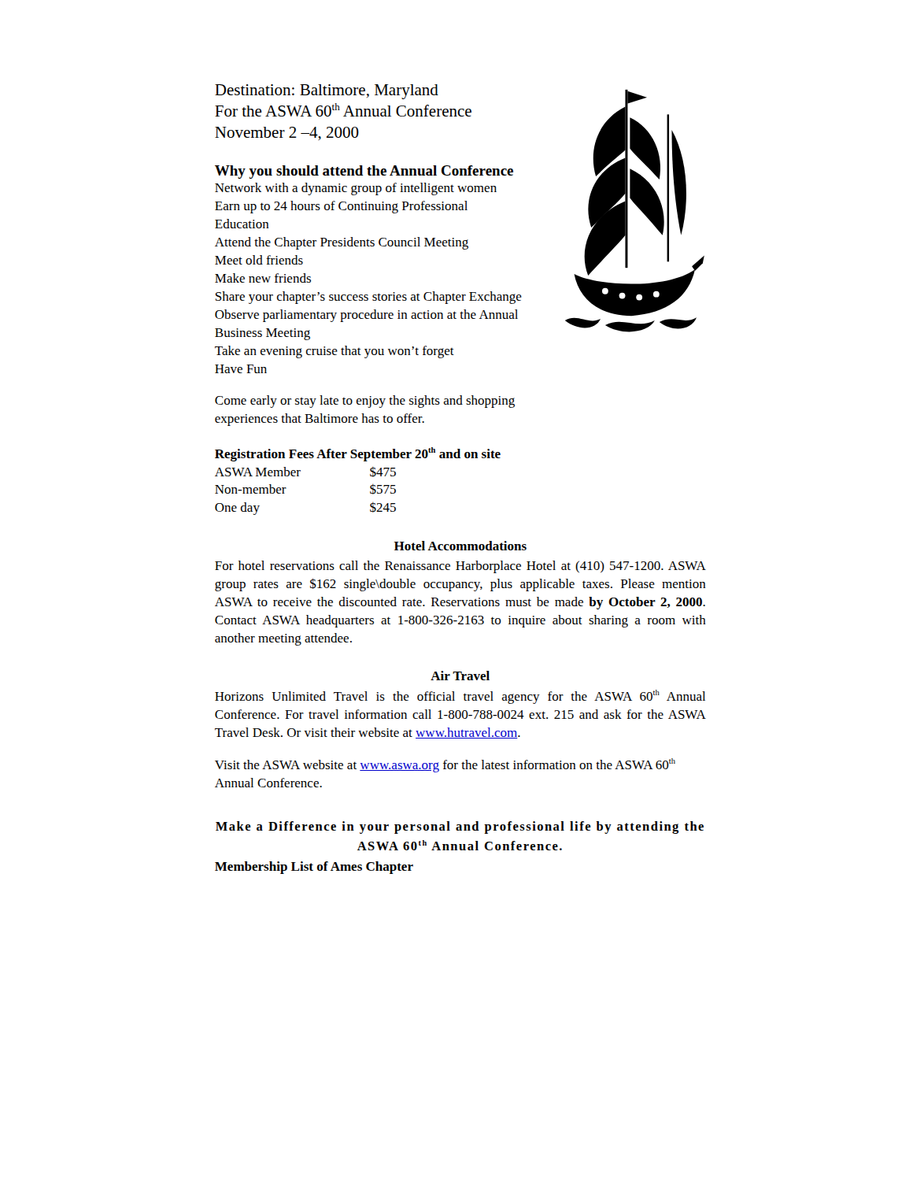Destination: Baltimore, Maryland For the ASWA 60th Annual Conference November 2 –4, 2000
Why you should attend the Annual Conference
Network with a dynamic group of intelligent women
Earn up to 24 hours of Continuing Professional Education
Attend the Chapter Presidents Council Meeting
Meet old friends
Make new friends
Share your chapter’s success stories at Chapter Exchange
Observe parliamentary procedure in action at the Annual Business Meeting
Take an evening cruise that you won’t forget
Have Fun
Come early or stay late to enjoy the sights and shopping experiences that Baltimore has to offer.
Registration Fees After September 20th and on site
| ASWA Member | $475 |
| Non-member | $575 |
| One day | $245 |
Hotel Accommodations
For hotel reservations call the Renaissance Harborplace Hotel at (410) 547-1200. ASWA group rates are $162 single\double occupancy, plus applicable taxes. Please mention ASWA to receive the discounted rate. Reservations must be made by October 2, 2000. Contact ASWA headquarters at 1-800-326-2163 to inquire about sharing a room with another meeting attendee.
Air Travel
Horizons Unlimited Travel is the official travel agency for the ASWA 60th Annual Conference. For travel information call 1-800-788-0024 ext. 215 and ask for the ASWA Travel Desk. Or visit their website at www.hutravel.com.
Visit the ASWA website at www.aswa.org for the latest information on the ASWA 60th Annual Conference.
Make a Difference in your personal and professional life by attending the ASWA 60th Annual Conference.
Membership List of Ames Chapter